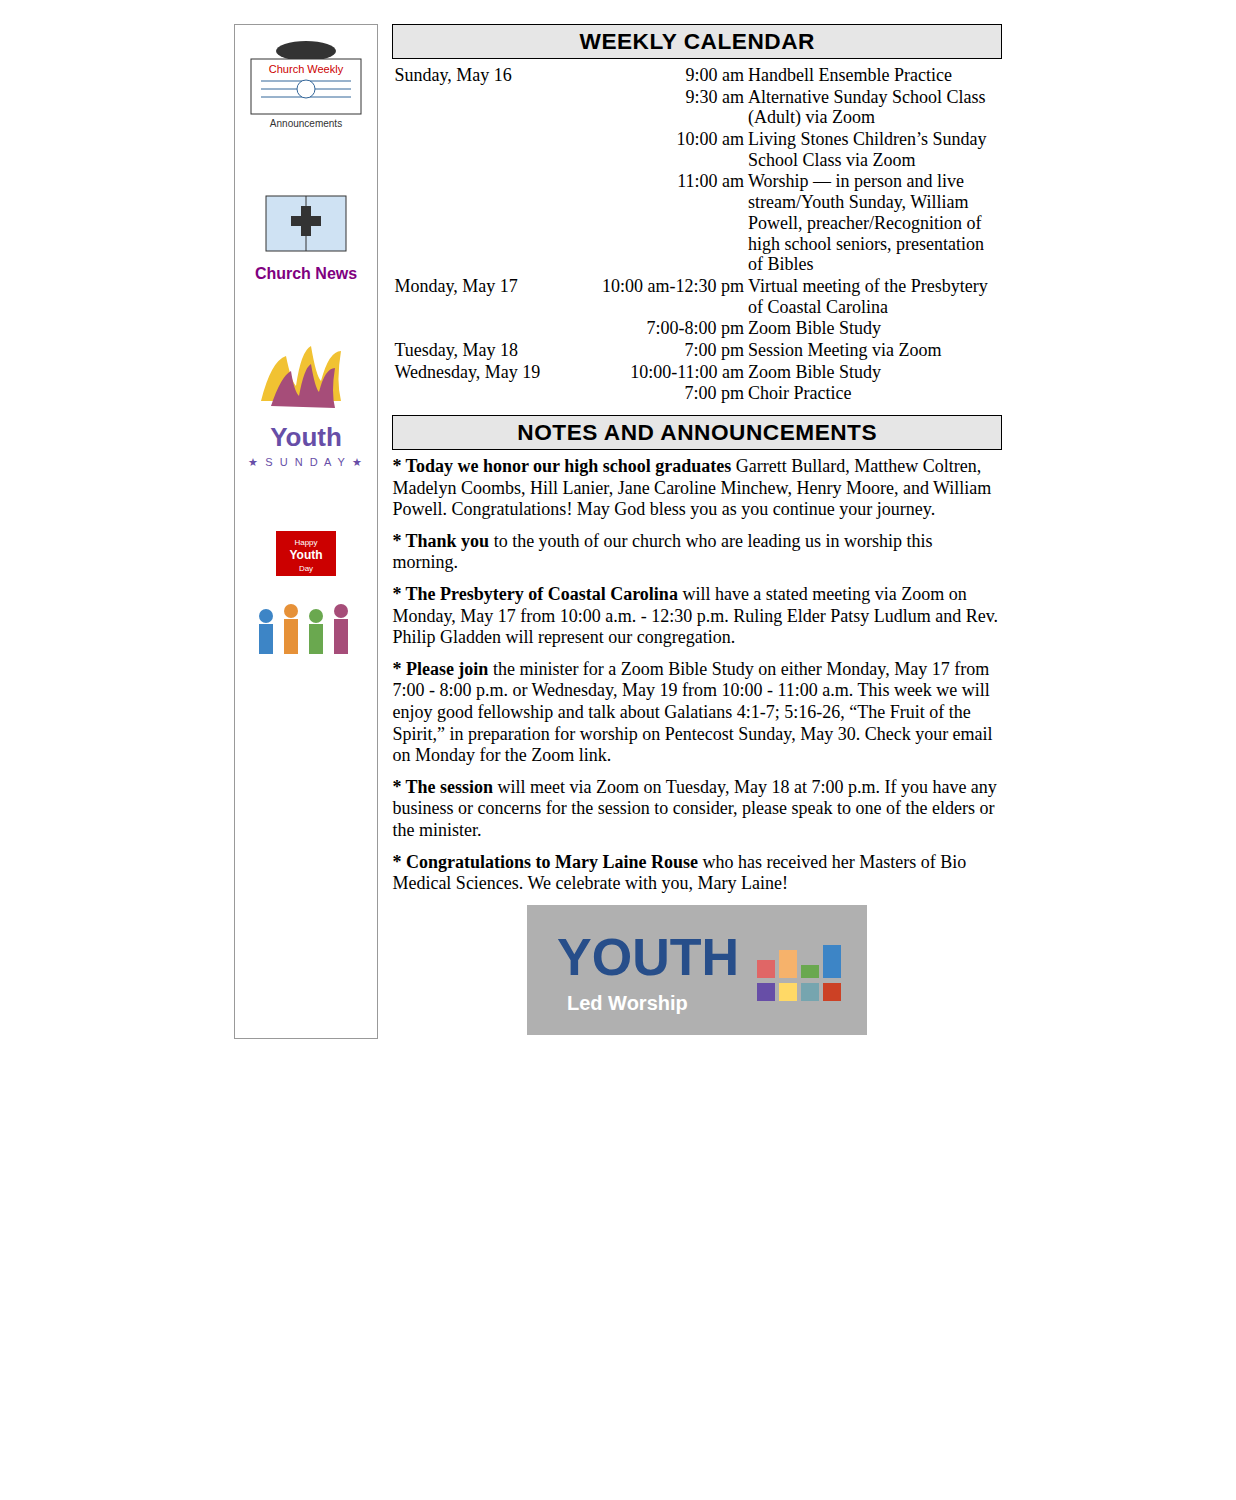WEEKLY CALENDAR
| Sunday, May 16 | 9:00 am | Handbell Ensemble Practice |
| | 9:30 am | Alternative Sunday School Class (Adult) via Zoom |
| | 10:00 am | Living Stones Children’s Sunday School Class via Zoom |
| | 11:00 am | Worship — in person and live stream/Youth Sunday, William Powell, preacher/Recognition of high school seniors, presentation of Bibles |
| Monday, May 17 | 10:00 am-12:30 pm | Virtual meeting of the Presbytery of Coastal Carolina |
| | 7:00-8:00 pm | Zoom Bible Study |
| Tuesday, May 18 | 7:00 pm | Session Meeting via Zoom |
| Wednesday, May 19 | 10:00-11:00 am | Zoom Bible Study |
| | 7:00 pm | Choir Practice |
NOTES AND ANNOUNCEMENTS
* Today we honor our high school graduates Garrett Bullard, Matthew Coltren, Madelyn Coombs, Hill Lanier, Jane Caroline Minchew, Henry Moore, and William Powell. Congratulations! May God bless you as you continue your journey.
* Thank you to the youth of our church who are leading us in worship this morning.
* The Presbytery of Coastal Carolina will have a stated meeting via Zoom on Monday, May 17 from 10:00 a.m. - 12:30 p.m. Ruling Elder Patsy Ludlum and Rev. Philip Gladden will represent our congregation.
* Please join the minister for a Zoom Bible Study on either Monday, May 17 from 7:00 - 8:00 p.m. or Wednesday, May 19 from 10:00 - 11:00 a.m. This week we will enjoy good fellowship and talk about Galatians 4:1-7; 5:16-26, “The Fruit of the Spirit,” in preparation for worship on Pentecost Sunday, May 30. Check your email on Monday for the Zoom link.
* The session will meet via Zoom on Tuesday, May 18 at 7:00 p.m. If you have any business or concerns for the session to consider, please speak to one of the elders or the minister.
* Congratulations to Mary Laine Rouse who has received her Masters of Bio Medical Sciences. We celebrate with you, Mary Laine!